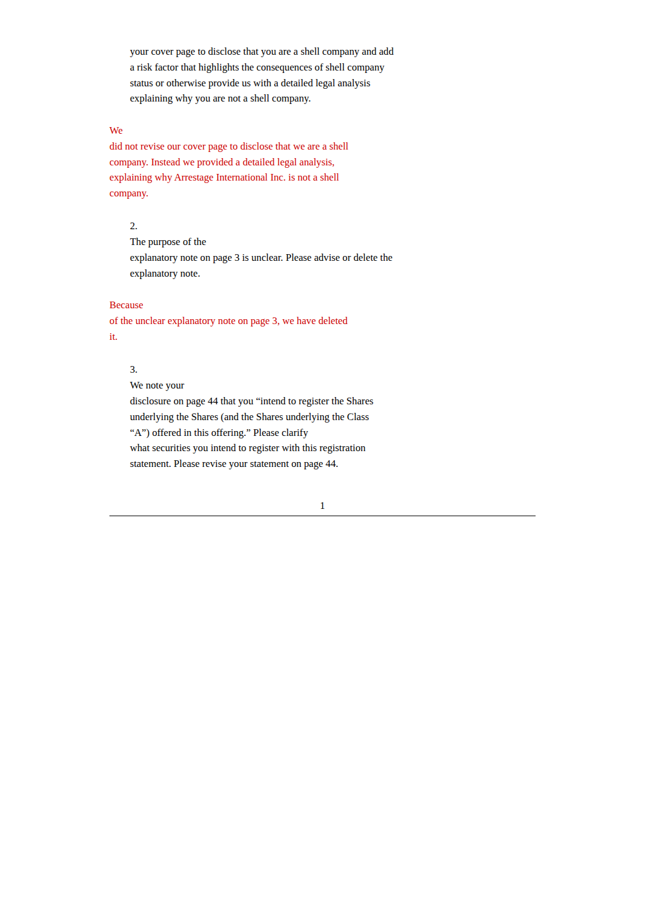your cover page to disclose that you are a shell company and add a risk factor that highlights the consequences of shell company status or otherwise provide us with a detailed legal analysis explaining why you are not a shell company.
We
did not revise our cover page to disclose that we are a shell company. Instead we provided a detailed legal analysis, explaining why Arrestage International Inc. is not a shell
company.
2.
The purpose of the
explanatory note on page 3 is unclear. Please advise or delete the explanatory note.
Because
of the unclear explanatory note on page 3, we have deleted
it.
3.
We note your
disclosure on page 44 that you “intend to register the Shares underlying the Shares (and the Shares underlying the Class
“A”) offered in this offering.” Please clarify
what securities you intend to register with this registration statement. Please revise your statement on page 44.
1